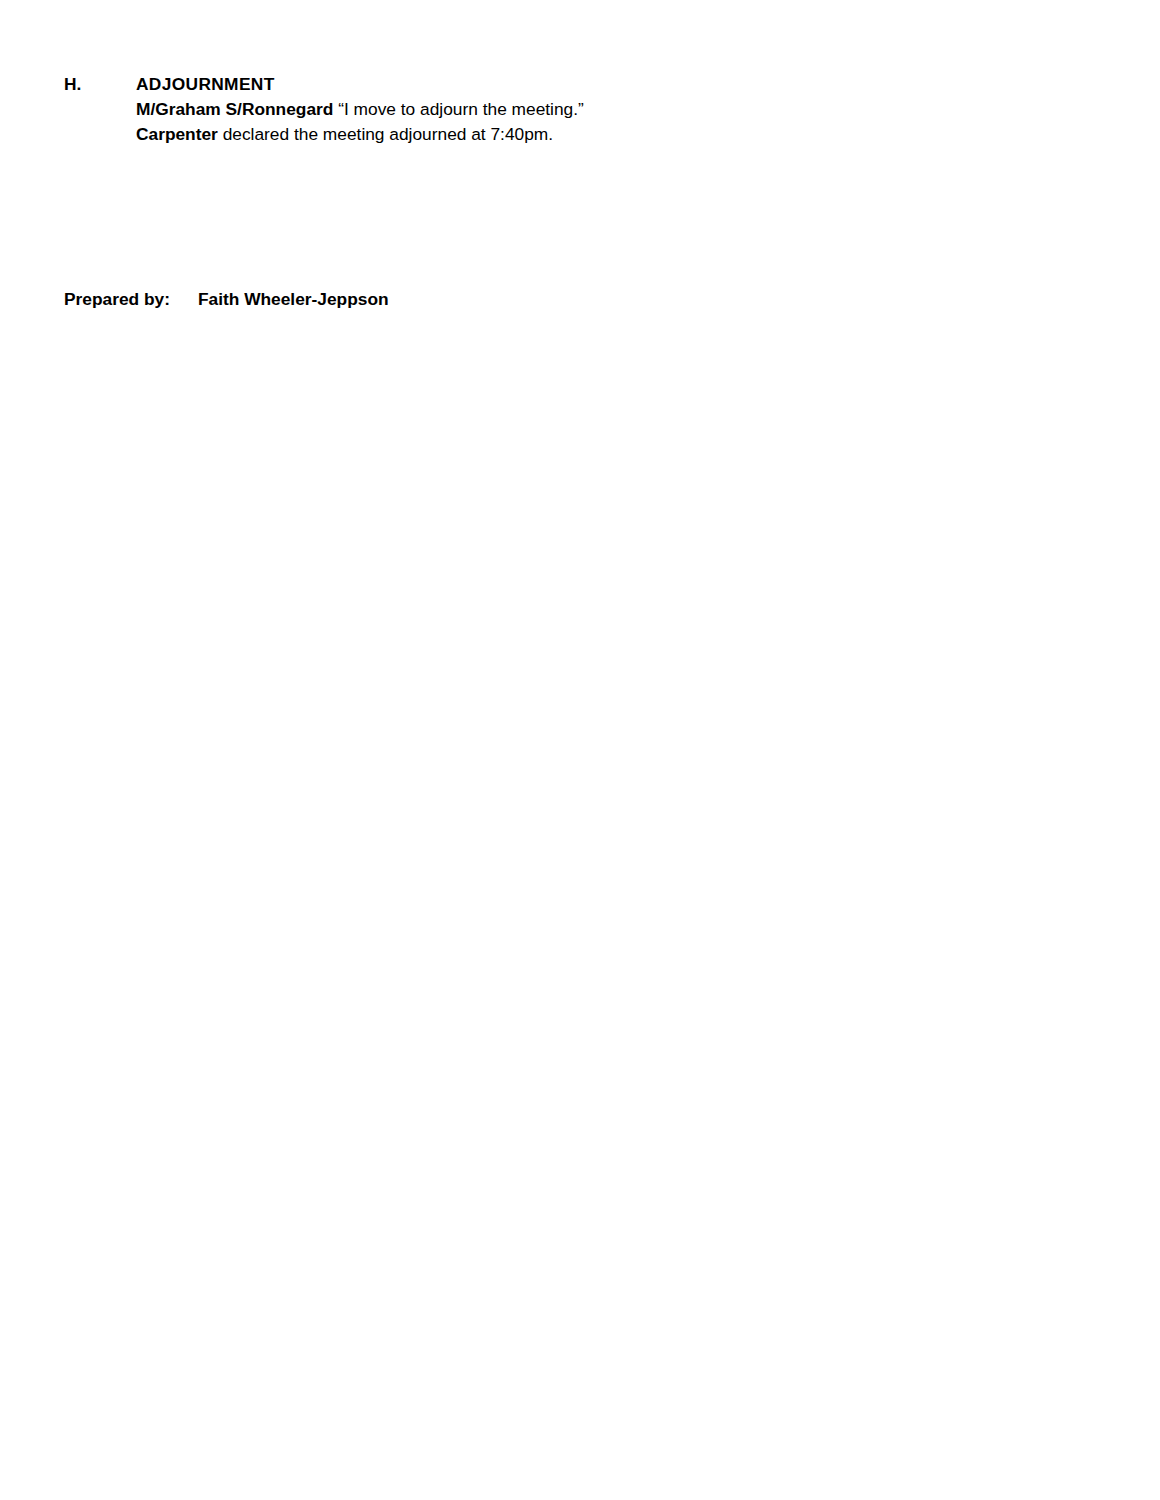H. ADJOURNMENT
M/Graham S/Ronnegard “I move to adjourn the meeting.”
Carpenter declared the meeting adjourned at 7:40pm.
Prepared by:Faith Wheeler-Jeppson